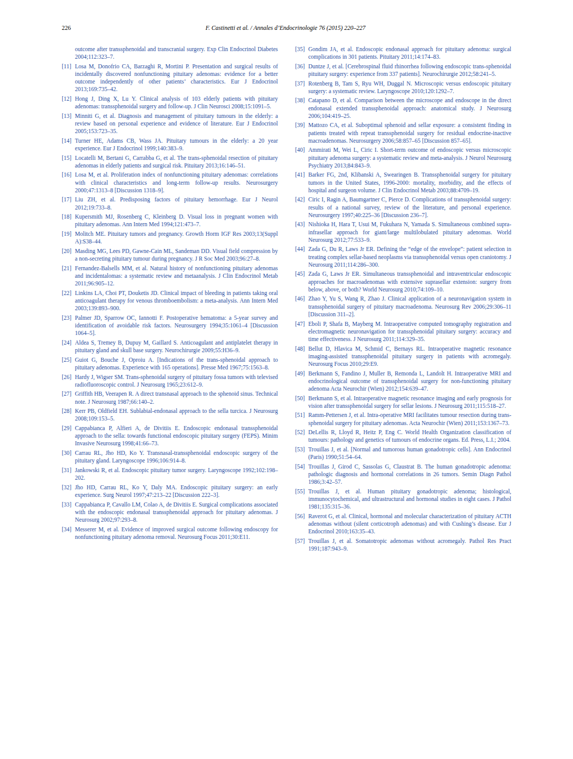226 F. Castinetti et al. / Annales d’Endocrinologie 76 (2015) 220–227
outcome after transsphenoidal and transcranial surgery. Exp Clin Endocrinol Diabetes 2004;112:323–7.
[11] Losa M, Donofrio CA, Barzaghi R, Mortini P. Presentation and surgical results of incidentally discovered nonfunctioning pituitary adenomas: evidence for a better outcome independently of other patients’ characteristics. Eur J Endocrinol 2013;169:735–42.
[12] Hong J, Ding X, Lu Y. Clinical analysis of 103 elderly patients with pituitary adenomas: transsphenoidal surgery and follow-up. J Clin Neurosci 2008;15:1091–5.
[13] Minniti G, et al. Diagnosis and management of pituitary tumours in the elderly: a review based on personal experience and evidence of literature. Eur J Endocrinol 2005;153:723–35.
[14] Turner HE, Adams CB, Wass JA. Pituitary tumours in the elderly: a 20 year experience. Eur J Endocrinol 1999;140:383–9.
[15] Locatelli M, Bertani G, Carrabba G, et al. The trans-sphenoidal resection of pituitary adenomas in elderly patients and surgical risk. Pituitary 2013;16:146–51.
[16] Losa M, et al. Proliferation index of nonfunctioning pituitary adenomas: correlations with clinical characteristics and long-term follow-up results. Neurosurgery 2000;47:1313–8 [Discussion 1318–9].
[17] Liu ZH, et al. Predisposing factors of pituitary hemorrhage. Eur J Neurol 2012;19:733–8.
[18] Kupersmith MJ, Rosenberg C, Kleinberg D. Visual loss in pregnant women with pituitary adenomas. Ann Intern Med 1994;121:473–7.
[19] Molitch ME. Pituitary tumors and pregnancy. Growth Horm IGF Res 2003;13(Suppl A):S38–44.
[20] Masding MG, Lees PD, Gawne-Cain ML, Sandeman DD. Visual field compression by a non-secreting pituitary tumour during pregnancy. J R Soc Med 2003;96:27–8.
[21] Fernandez-Balsells MM, et al. Natural history of nonfunctioning pituitary adenomas and incidentalomas: a systematic review and metaanalysis. J Clin Endocrinol Metab 2011;96:905–12.
[22] Linkins LA, Choi PT, Douketis JD. Clinical impact of bleeding in patients taking oral anticoagulant therapy for venous thromboembolism: a meta-analysis. Ann Intern Med 2003;139:893–900.
[23] Palmer JD, Sparrow OC, Iannotti F. Postoperative hematoma: a 5-year survey and identification of avoidable risk factors. Neurosurgery 1994;35:1061–4 [Discussion 1064–5].
[24] Aldea S, Tremey B, Dupuy M, Gaillard S. Anticoagulant and antiplatelet therapy in pituitary gland and skull base surgery. Neurochirurgie 2009;55:H36–9.
[25] Guiot G, Bouche J, Oproiu A. [Indications of the trans-sphenoidal approach to pituitary adenomas. Experience with 165 operations]. Presse Med 1967;75:1563–8.
[26] Hardy J, Wigser SM. Trans-sphenoidal surgery of pituitary fossa tumors with televised radiofluoroscopic control. J Neurosurg 1965;23:612–9.
[27] Griffith HB, Veerapen R. A direct transnasal approach to the sphenoid sinus. Technical note. J Neurosurg 1987;66:140–2.
[28] Kerr PB, Oldfield EH. Sublabial-endonasal approach to the sella turcica. J Neurosurg 2008;109:153–5.
[29] Cappabianca P, Alfieri A, de Divitiis E. Endoscopic endonasal transsphenoidal approach to the sella: towards functional endoscopic pituitary surgery (FEPS). Minim Invasive Neurosurg 1998;41:66–73.
[30] Carrau RL, Jho HD, Ko Y. Transnasal-transsphenoidal endoscopic surgery of the pituitary gland. Laryngoscope 1996;106:914–8.
[31] Jankowski R, et al. Endoscopic pituitary tumor surgery. Laryngoscope 1992;102:198–202.
[32] Jho HD, Carrau RL, Ko Y, Daly MA. Endoscopic pituitary surgery: an early experience. Surg Neurol 1997;47:213–22 [Discussion 222–3].
[33] Cappabianca P, Cavallo LM, Colao A, de Divitiis E. Surgical complications associated with the endoscopic endonasal transsphenoidal approach for pituitary adenomas. J Neurosurg 2002;97:293–8.
[34] Messerer M, et al. Evidence of improved surgical outcome following endoscopy for nonfunctioning pituitary adenoma removal. Neurosurg Focus 2011;30:E11.
[35] Gondim JA, et al. Endoscopic endonasal approach for pituitary adenoma: surgical complications in 301 patients. Pituitary 2011;14:174–83.
[36] Duntze J, et al. [Cerebrospinal fluid rhinorrhea following endoscopic trans-sphenoidal pituitary surgery: experience from 337 patients]. Neurochirurgie 2012;58:241–5.
[37] Rotenberg B, Tam S, Ryu WH, Duggal N. Microscopic versus endoscopic pituitary surgery: a systematic review. Laryngoscope 2010;120:1292–7.
[38] Catapano D, et al. Comparison between the microscope and endoscope in the direct endonasal extended transsphenoidal approach: anatomical study. J Neurosurg 2006;104:419–25.
[39] Mattozo CA, et al. Suboptimal sphenoid and sellar exposure: a consistent finding in patients treated with repeat transsphenoidal surgery for residual endocrine-inactive macroadenomas. Neurosurgery 2006;58:857–65 [Discussion 857–65].
[40] Ammirati M, Wei L, Ciric I. Short-term outcome of endoscopic versus microscopic pituitary adenoma surgery: a systematic review and meta-analysis. J Neurol Neurosurg Psychiatry 2013;84:843–9.
[41] Barker FG, 2nd, Klibanski A, Swearingen B. Transsphenoidal surgery for pituitary tumors in the United States, 1996-2000: mortality, morbidity, and the effects of hospital and surgeon volume. J Clin Endocrinol Metab 2003;88:4709–19.
[42] Ciric I, Ragin A, Baumgartner C, Pierce D. Complications of transsphenoidal surgery: results of a national survey, review of the literature, and personal experience. Neurosurgery 1997;40:225–36 [Discussion 236–7].
[43] Nishioka H, Hara T, Usui M, Fukuhara N, Yamada S. Simultaneous combined supra-infrasellar approach for giant/large multilobulated pituitary adenomas. World Neurosurg 2012;77:533–9.
[44] Zada G, Du R, Laws Jr ER. Defining the “edge of the envelope”: patient selection in treating complex sellar-based neoplasms via transsphenoidal versus open craniotomy. J Neurosurg 2011;114:286–300.
[45] Zada G, Laws Jr ER. Simultaneous transsphenoidal and intraventricular endoscopic approaches for macroadenomas with extensive suprasellar extension: surgery from below, above, or both? World Neurosurg 2010;74:109–10.
[46] Zhao Y, Yu S, Wang R, Zhao J. Clinical application of a neuronavigation system in transsphenoidal surgery of pituitary macroadenoma. Neurosurg Rev 2006;29:306–11 [Discussion 311–2].
[47] Eboli P, Shafa B, Mayberg M. Intraoperative computed tomography registration and electromagnetic neuronavigation for transsphenoidal pituitary surgery: accuracy and time effectiveness. J Neurosurg 2011;114:329–35.
[48] Bellut D, Hlavica M, Schmid C, Bernays RL. Intraoperative magnetic resonance imaging-assisted transsphenoidal pituitary surgery in patients with acromegaly. Neurosurg Focus 2010;29:E9.
[49] Berkmann S, Fandino J, Muller B, Remonda L, Landolt H. Intraoperative MRI and endocrinological outcome of transsphenoidal surgery for non-functioning pituitary adenoma Acta Neurochir (Wien) 2012;154:639–47.
[50] Berkmann S, et al. Intraoperative magnetic resonance imaging and early prognosis for vision after transsphenoidal surgery for sellar lesions. J Neurosurg 2011;115:518–27.
[51] Ramm-Pettersen J, et al. Intra-operative MRI facilitates tumour resection during trans-sphenoidal surgery for pituitary adenomas. Acta Neurochir (Wien) 2011;153:1367–73.
[52] DeLellis R, Lloyd R, Heitz P, Eng C. World Health Organization classification of tumours: pathology and genetics of tumours of endocrine organs. Ed. Press, L.I.; 2004.
[53] Trouillas J, et al. [Normal and tumorous human gonadotropic cells]. Ann Endocrinol (Paris) 1990;51:54–64.
[54] Trouillas J, Girod C, Sassolas G, Claustrat B. The human gonadotropic adenoma: pathologic diagnosis and hormonal correlations in 26 tumors. Semin Diagn Pathol 1986;3:42–57.
[55] Trouillas J, et al. Human pituitary gonadotropic adenoma; histological, immunocytochemical, and ultrastructural and hormonal studies in eight cases. J Pathol 1981;135:315–36.
[56] Raverot G, et al. Clinical, hormonal and molecular characterization of pituitary ACTH adenomas without (silent corticotroph adenomas) and with Cushing’s disease. Eur J Endocrinol 2010;163:35–43.
[57] Trouillas J, et al. Somatotropic adenomas without acromegaly. Pathol Res Pract 1991;187:943–9.